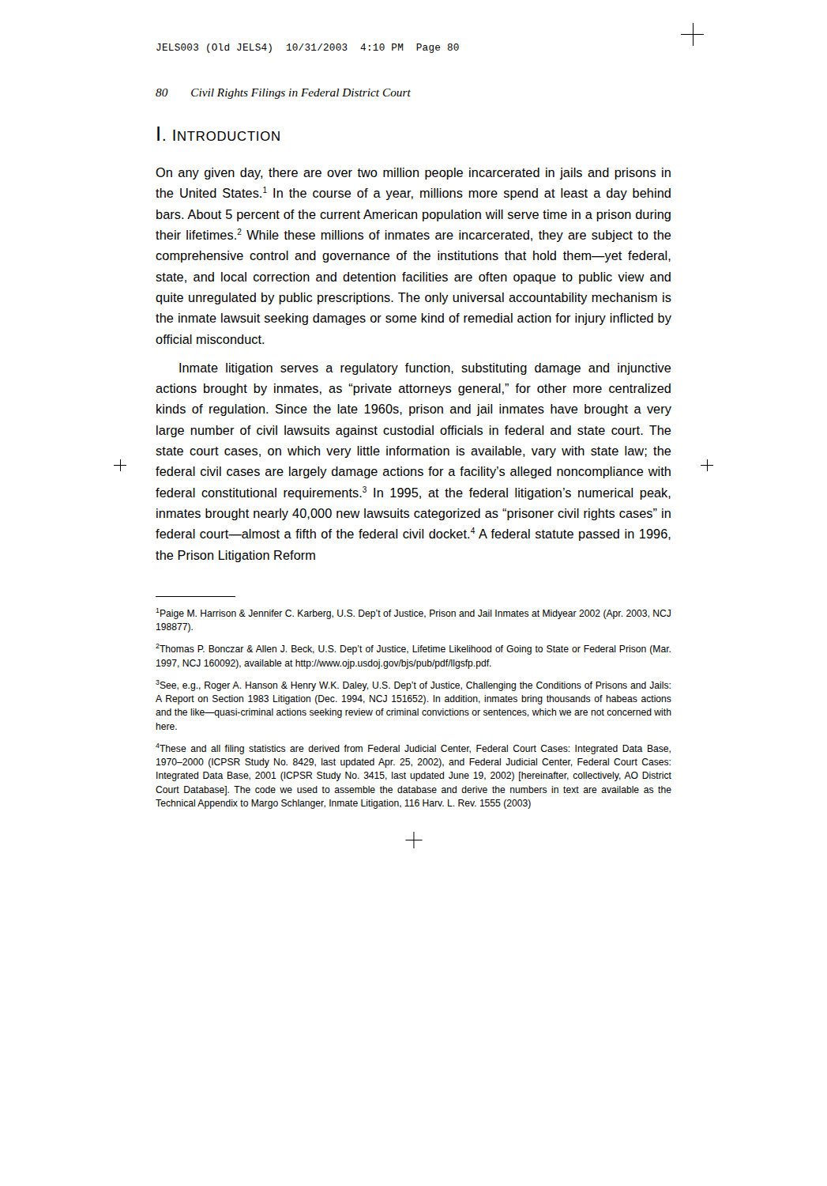JELS003 (Old JELS4) 10/31/2003 4:10 PM Page 80
80 Civil Rights Filings in Federal District Court
I. INTRODUCTION
On any given day, there are over two million people incarcerated in jails and prisons in the United States.1 In the course of a year, millions more spend at least a day behind bars. About 5 percent of the current American population will serve time in a prison during their lifetimes.2 While these millions of inmates are incarcerated, they are subject to the comprehensive control and governance of the institutions that hold them—yet federal, state, and local correction and detention facilities are often opaque to public view and quite unregulated by public prescriptions. The only universal accountability mechanism is the inmate lawsuit seeking damages or some kind of remedial action for injury inflicted by official misconduct.
Inmate litigation serves a regulatory function, substituting damage and injunctive actions brought by inmates, as “private attorneys general,” for other more centralized kinds of regulation. Since the late 1960s, prison and jail inmates have brought a very large number of civil lawsuits against custodial officials in federal and state court. The state court cases, on which very little information is available, vary with state law; the federal civil cases are largely damage actions for a facility’s alleged noncompliance with federal constitutional requirements.3 In 1995, at the federal litigation’s numerical peak, inmates brought nearly 40,000 new lawsuits categorized as “prisoner civil rights cases” in federal court—almost a fifth of the federal civil docket.4 A federal statute passed in 1996, the Prison Litigation Reform
1Paige M. Harrison & Jennifer C. Karberg, U.S. Dep’t of Justice, Prison and Jail Inmates at Midyear 2002 (Apr. 2003, NCJ 198877).
2Thomas P. Bonczar & Allen J. Beck, U.S. Dep’t of Justice, Lifetime Likelihood of Going to State or Federal Prison (Mar. 1997, NCJ 160092), available at http://www.ojp.usdoj.gov/bjs/pub/pdf/llgsfp.pdf.
3See, e.g., Roger A. Hanson & Henry W.K. Daley, U.S. Dep’t of Justice, Challenging the Conditions of Prisons and Jails: A Report on Section 1983 Litigation (Dec. 1994, NCJ 151652). In addition, inmates bring thousands of habeas actions and the like—quasi-criminal actions seeking review of criminal convictions or sentences, which we are not concerned with here.
4These and all filing statistics are derived from Federal Judicial Center, Federal Court Cases: Integrated Data Base, 1970–2000 (ICPSR Study No. 8429, last updated Apr. 25, 2002), and Federal Judicial Center, Federal Court Cases: Integrated Data Base, 2001 (ICPSR Study No. 3415, last updated June 19, 2002) [hereinafter, collectively, AO District Court Database]. The code we used to assemble the database and derive the numbers in text are available as the Technical Appendix to Margo Schlanger, Inmate Litigation, 116 Harv. L. Rev. 1555 (2003)